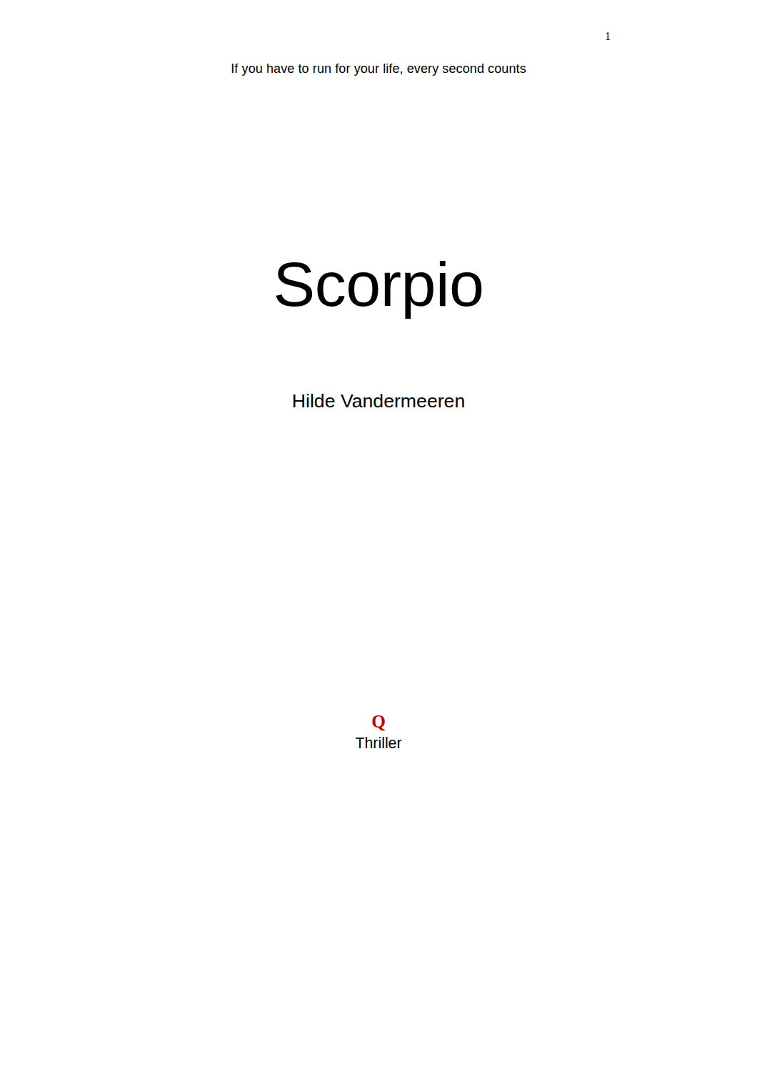1
If you have to run for your life, every second counts
Scorpio
Hilde Vandermeeren
Q Thriller